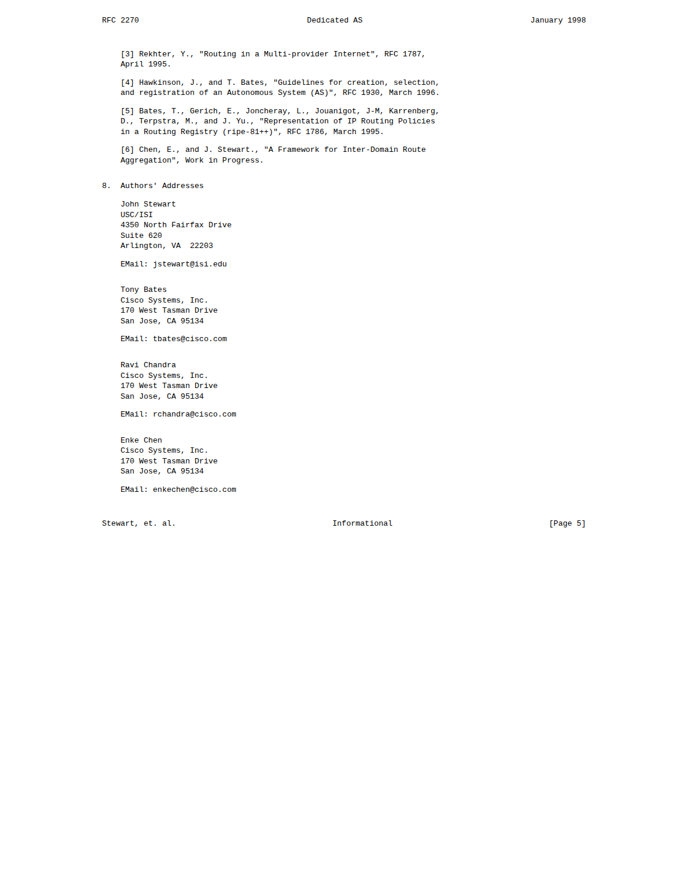RFC 2270 Dedicated AS January 1998
[3] Rekhter, Y., "Routing in a Multi-provider Internet", RFC 1787,
April 1995.
[4] Hawkinson, J., and T. Bates, "Guidelines for creation, selection,
and registration of an Autonomous System (AS)", RFC 1930, March 1996.
[5] Bates, T., Gerich, E., Joncheray, L., Jouanigot, J-M, Karrenberg,
D., Terpstra, M., and J. Yu., "Representation of IP Routing Policies
in a Routing Registry (ripe-81++)", RFC 1786, March 1995.
[6] Chen, E., and J. Stewart., "A Framework for Inter-Domain Route
Aggregation", Work in Progress.
8. Authors' Addresses
John Stewart
USC/ISI
4350 North Fairfax Drive
Suite 620
Arlington, VA  22203
EMail: jstewart@isi.edu
Tony Bates
Cisco Systems, Inc.
170 West Tasman Drive
San Jose, CA 95134
EMail: tbates@cisco.com
Ravi Chandra
Cisco Systems, Inc.
170 West Tasman Drive
San Jose, CA 95134
EMail: rchandra@cisco.com
Enke Chen
Cisco Systems, Inc.
170 West Tasman Drive
San Jose, CA 95134
EMail: enkechen@cisco.com
Stewart, et. al. Informational [Page 5]